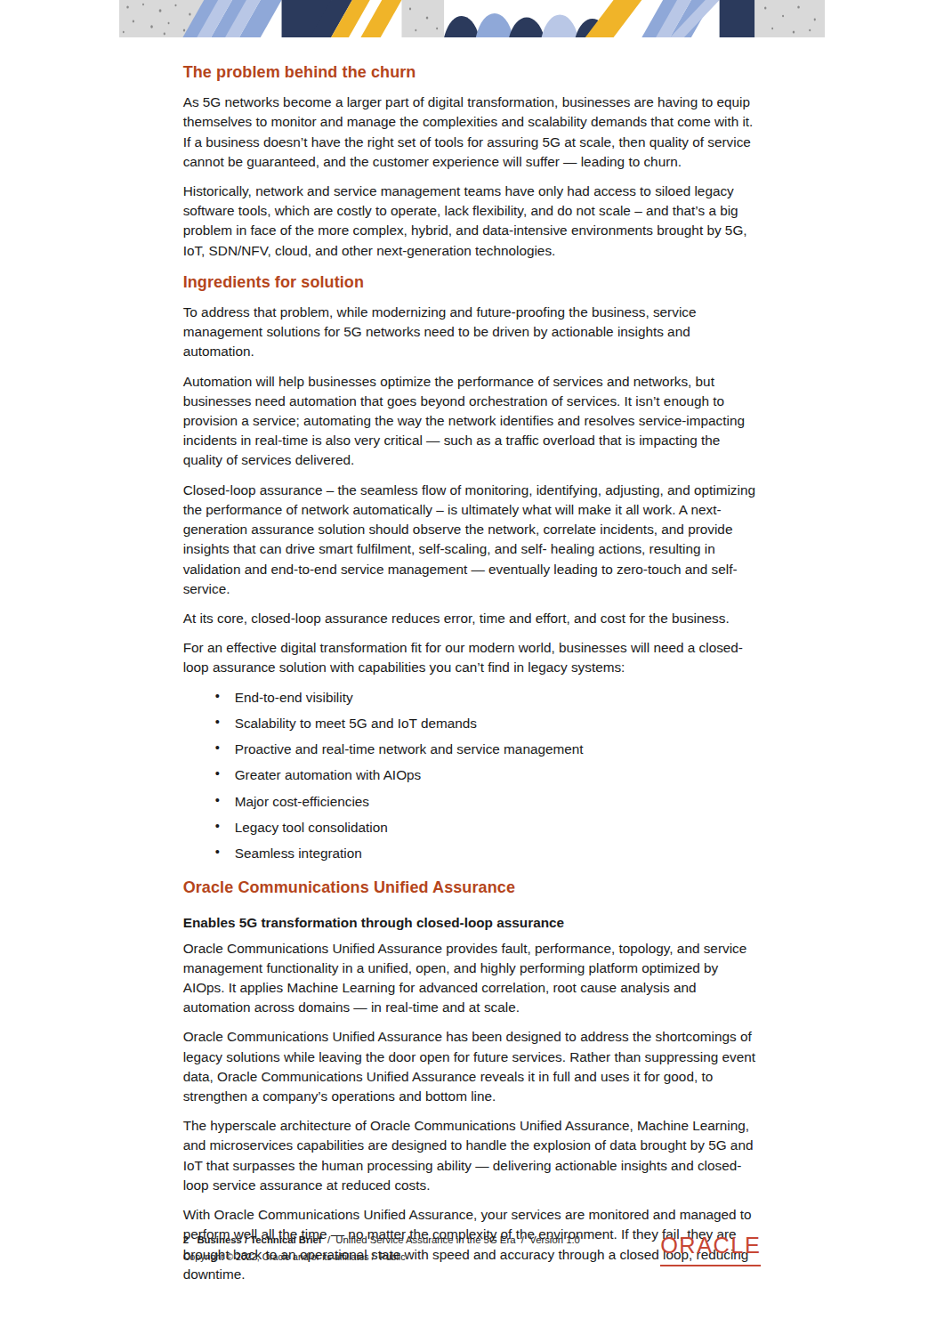The problem behind the churn
As 5G networks become a larger part of digital transformation, businesses are having to equip themselves to monitor and manage the complexities and scalability demands that come with it. If a business doesn’t have the right set of tools for assuring 5G at scale, then quality of service cannot be guaranteed, and the customer experience will suffer — leading to churn.
Historically, network and service management teams have only had access to siloed legacy software tools, which are costly to operate, lack flexibility, and do not scale – and that’s a big problem in face of the more complex, hybrid, and data-intensive environments brought by 5G, IoT, SDN/NFV, cloud, and other next-generation technologies.
Ingredients for solution
To address that problem, while modernizing and future-proofing the business, service management solutions for 5G networks need to be driven by actionable insights and automation.
Automation will help businesses optimize the performance of services and networks, but businesses need automation that goes beyond orchestration of services. It isn’t enough to provision a service; automating the way the network identifies and resolves service-impacting incidents in real-time is also very critical — such as a traffic overload that is impacting the quality of services delivered.
Closed-loop assurance – the seamless flow of monitoring, identifying, adjusting, and optimizing the performance of network automatically – is ultimately what will make it all work. A next-generation assurance solution should observe the network, correlate incidents, and provide insights that can drive smart fulfilment, self-scaling, and self- healing actions, resulting in validation and end-to-end service management — eventually leading to zero-touch and self-service.
At its core, closed-loop assurance reduces error, time and effort, and cost for the business.
For an effective digital transformation fit for our modern world, businesses will need a closed-loop assurance solution with capabilities you can’t find in legacy systems:
End-to-end visibility
Scalability to meet 5G and IoT demands
Proactive and real-time network and service management
Greater automation with AIOps
Major cost-efficiencies
Legacy tool consolidation
Seamless integration
Oracle Communications Unified Assurance
Enables 5G transformation through closed-loop assurance
Oracle Communications Unified Assurance provides fault, performance, topology, and service management functionality in a unified, open, and highly performing platform optimized by AIOps. It applies Machine Learning for advanced correlation, root cause analysis and automation across domains — in real-time and at scale.
Oracle Communications Unified Assurance has been designed to address the shortcomings of legacy solutions while leaving the door open for future services. Rather than suppressing event data, Oracle Communications Unified Assurance reveals it in full and uses it for good, to strengthen a company’s operations and bottom line.
The hyperscale architecture of Oracle Communications Unified Assurance, Machine Learning, and microservices capabilities are designed to handle the explosion of data brought by 5G and IoT that surpasses the human processing ability — delivering actionable insights and closed- loop service assurance at reduced costs.
With Oracle Communications Unified Assurance, your services are monitored and managed to perform well all the time — no matter the complexity of the environment. If they fail, they are brought back to an operational state with speed and accuracy through a closed loop, reducing downtime.
2 Business / Technical Brief / Unified Service Assurance in the 5G Era / Version 1.0
Copyright © 2022, Oracle and/or its affiliates / Public
ORACLE